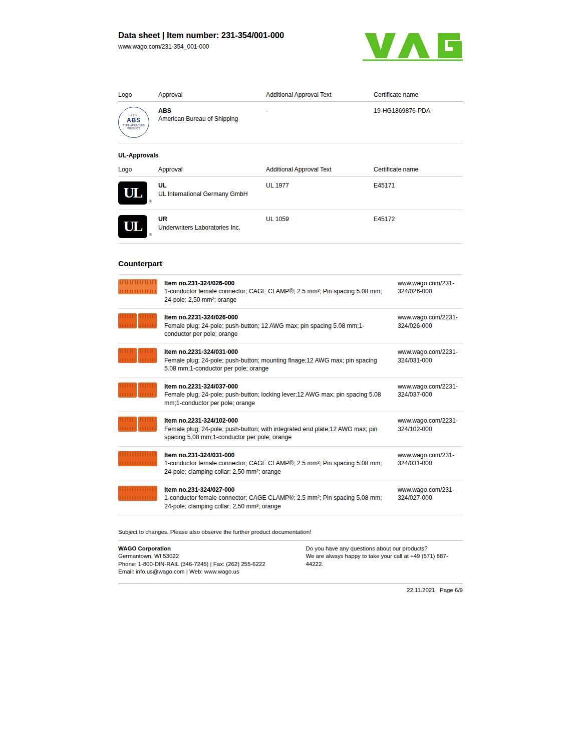Data sheet | Item number: 231-354/001-000
www.wago.com/231-354_001-000
| Logo | Approval | Additional Approval Text | Certificate name |
| --- | --- | --- | --- |
| · A B S · ABS TYPE APPROVED PRODUCT | ABS American Bureau of Shipping | - | 19-HG1869876-PDA |
UL-Approvals
| Logo | Approval | Additional Approval Text | Certificate name |
| --- | --- | --- | --- |
| UL ® | UL UL International Germany GmbH | UL 1977 | E45171 |
| UL ® | UR Underwriters Laboratories Inc. | UL 1059 | E45172 |
Counterpart
| | Item no.231-324/026-000 1-conductor female connector; CAGE CLAMP®; 2.5 mm²; Pin spacing 5.08 mm; 24-pole; 2,50 mm²; orange | www.wago.com/231-324/026-000 |
| | Item no.2231-324/026-000 Female plug; 24-pole; push-button; 12 AWG max; pin spacing 5.08 mm;1-conductor per pole; orange | www.wago.com/2231-324/026-000 |
| | Item no.2231-324/031-000 Female plug; 24-pole; push-button; mounting flnage;12 AWG max; pin spacing 5.08 mm;1-conductor per pole; orange | www.wago.com/2231-324/031-000 |
| | Item no.2231-324/037-000 Female plug; 24-pole; push-button; locking lever;12 AWG max; pin spacing 5.08 mm;1-conductor per pole; orange | www.wago.com/2231-324/037-000 |
| | Item no.2231-324/102-000 Female plug; 24-pole; push-button; with integrated end plate;12 AWG max; pin spacing 5.08 mm;1-conductor per pole; orange | www.wago.com/2231-324/102-000 |
| | Item no.231-324/031-000 1-conductor female connector; CAGE CLAMP®; 2.5 mm²; Pin spacing 5.08 mm; 24-pole; clamping collar; 2,50 mm²; orange | www.wago.com/231-324/031-000 |
| | Item no.231-324/027-000 1-conductor female connector; CAGE CLAMP®; 2.5 mm²; Pin spacing 5.08 mm; 24-pole; clamping collar; 2,50 mm²; orange | www.wago.com/231-324/027-000 |
Subject to changes. Please also observe the further product documentation!
WAGO Corporation
Germantown, WI 53022
Phone: 1-800-DIN-RAIL (346-7245) | Fax: (262) 255-6222
Email: info.us@wago.com | Web: www.wago.us
Do you have any questions about our products?
We are always happy to take your call at +49 (571) 887-44222.
22.11.2021 Page 6/9